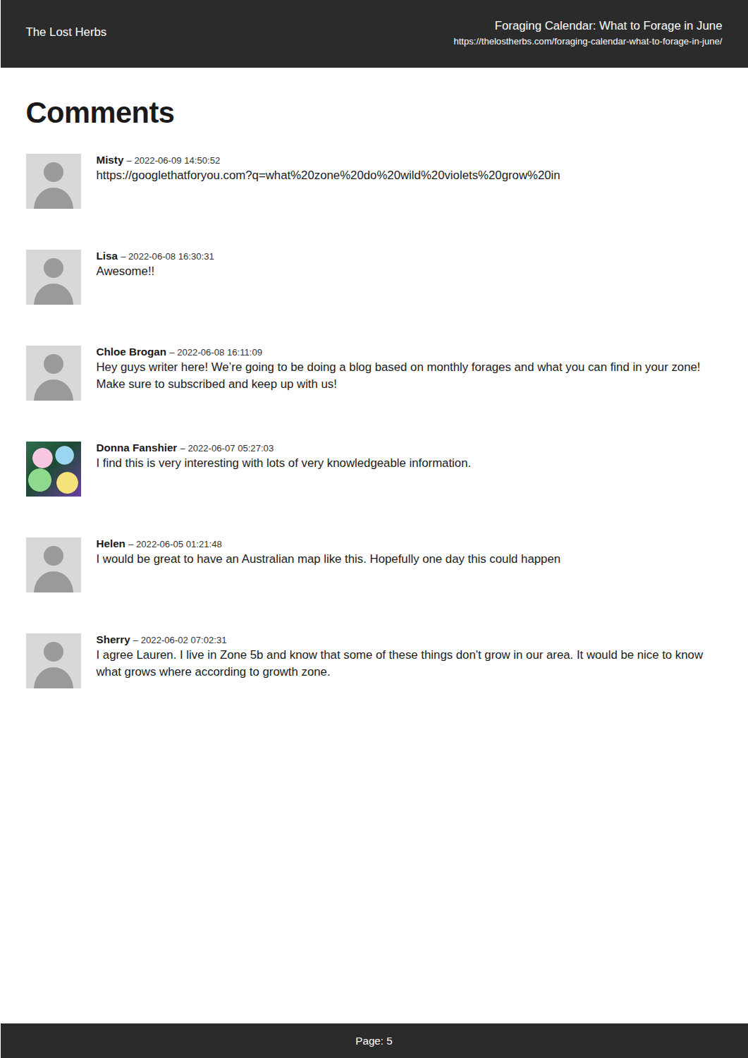The Lost Herbs
Foraging Calendar: What to Forage in June
https://thelostherbs.com/foraging-calendar-what-to-forage-in-june/
Comments
Misty – 2022-06-09 14:50:52
https://googlethatforyou.com?q=what%20zone%20do%20wild%20violets%20grow%20in
Lisa – 2022-06-08 16:30:31
Awesome!!
Chloe Brogan – 2022-06-08 16:11:09
Hey guys writer here! We’re going to be doing a blog based on monthly forages and what you can find in your zone! Make sure to subscribed and keep up with us!
Donna Fanshier – 2022-06-07 05:27:03
I find this is very interesting with lots of very knowledgeable information.
Helen – 2022-06-05 01:21:48
I would be great to have an Australian map like this. Hopefully one day this could happen
Sherry – 2022-06-02 07:02:31
I agree Lauren. I live in Zone 5b and know that some of these things don't grow in our area. It would be nice to know what grows where according to growth zone.
Page: 5